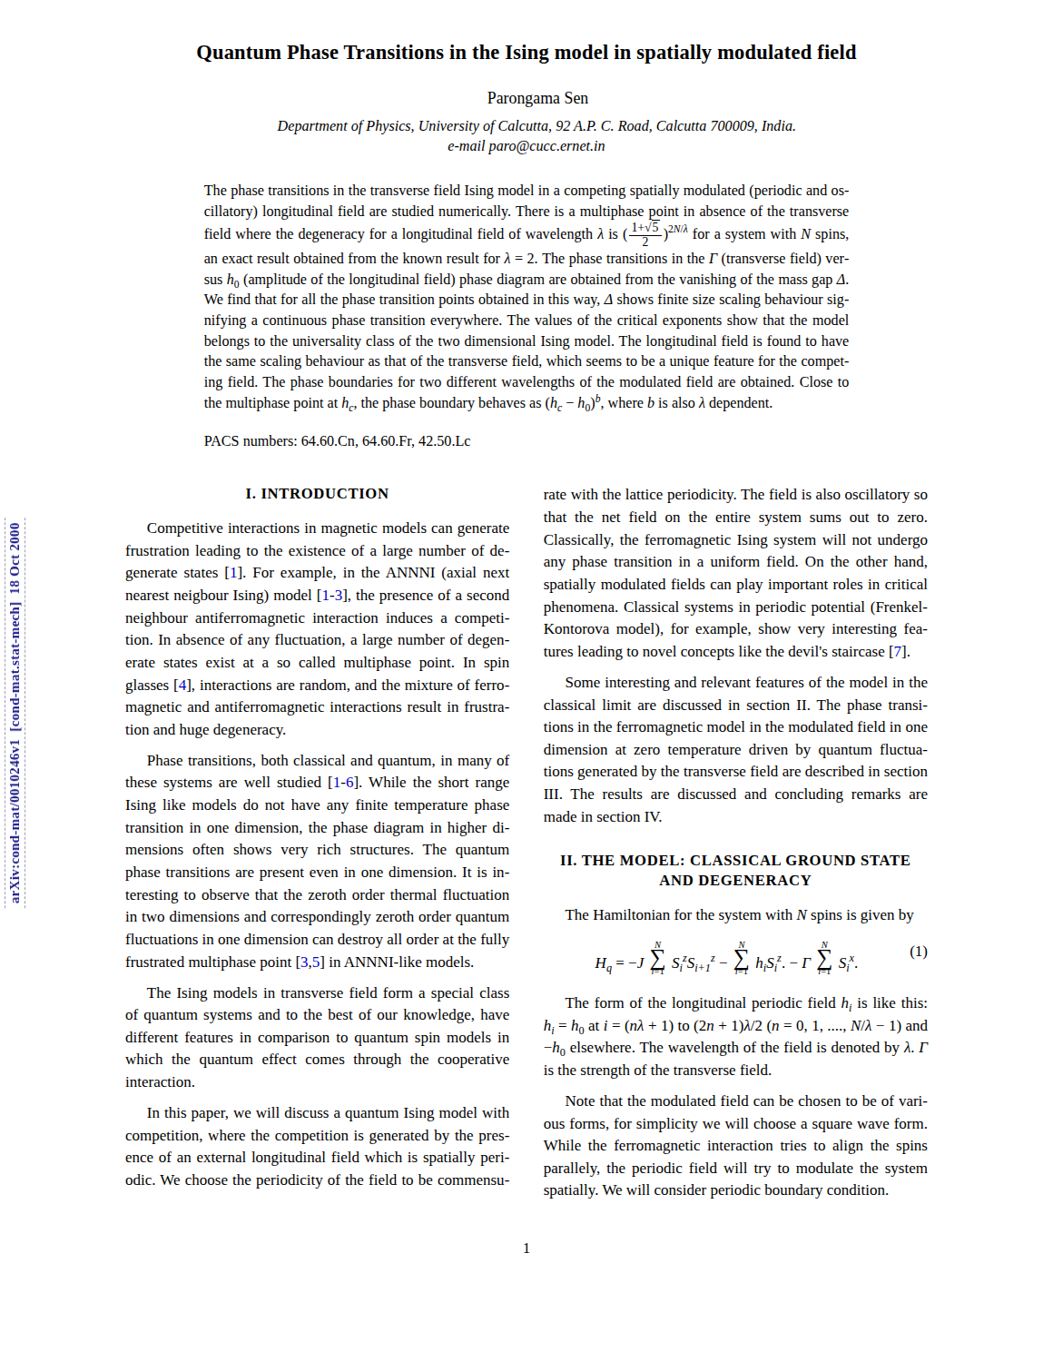arXiv:cond-mat/0010246v1 [cond-mat.stat-mech] 18 Oct 2000
Quantum Phase Transitions in the Ising model in spatially modulated field
Parongama Sen
Department of Physics, University of Calcutta, 92 A.P. C. Road, Calcutta 700009, India.
e-mail paro@cucc.ernet.in
The phase transitions in the transverse field Ising model in a competing spatially modulated (periodic and oscillatory) longitudinal field are studied numerically. There is a multiphase point in absence of the transverse field where the degeneracy for a longitudinal field of wavelength λ is (1+√52)2N/λ for a system with N spins, an exact result obtained from the known result for λ = 2. The phase transitions in the Γ (transverse field) versus h0 (amplitude of the longitudinal field) phase diagram are obtained from the vanishing of the mass gap Δ. We find that for all the phase transition points obtained in this way, Δ shows finite size scaling behaviour signifying a continuous phase transition everywhere. The values of the critical exponents show that the model belongs to the universality class of the two dimensional Ising model. The longitudinal field is found to have the same scaling behaviour as that of the transverse field, which seems to be a unique feature for the competing field. The phase boundaries for two different wavelengths of the modulated field are obtained. Close to the multiphase point at hc, the phase boundary behaves as (hc − h0)b, where b is also λ dependent.
PACS numbers: 64.60.Cn, 64.60.Fr, 42.50.Lc
I. Introduction
Competitive interactions in magnetic models can generate frustration leading to the existence of a large number of degenerate states [1]. For example, in the ANNNI (axial next nearest neigbour Ising) model [1-3], the presence of a second neighbour antiferromagnetic interaction induces a competition. In absence of any fluctuation, a large number of degenerate states exist at a so called multiphase point. In spin glasses [4], interactions are random, and the mixture of ferromagnetic and antiferromagnetic interactions result in frustration and huge degeneracy.
Phase transitions, both classical and quantum, in many of these systems are well studied [1-6]. While the short range Ising like models do not have any finite temperature phase transition in one dimension, the phase diagram in higher dimensions often shows very rich structures. The quantum phase transitions are present even in one dimension. It is interesting to observe that the zeroth order thermal fluctuation in two dimensions and correspondingly zeroth order quantum fluctuations in one dimension can destroy all order at the fully frustrated multiphase point [3,5] in ANNNI-like models.
The Ising models in transverse field form a special class of quantum systems and to the best of our knowledge, have different features in comparison to quantum spin models in which the quantum effect comes through the cooperative interaction.
In this paper, we will discuss a quantum Ising model with competition, where the competition is generated by the presence of an external longitudinal field which is spatially periodic. We choose the periodicity of the field to be commensurate with the lattice periodicity. The field is also oscillatory so that the net field on the entire system sums out to zero. Classically, the ferromagnetic Ising system will not undergo any phase transition in a uniform field. On the other hand, spatially modulated fields can play important roles in critical phenomena. Classical systems in periodic potential (Frenkel-Kontorova model), for example, show very interesting features leading to novel concepts like the devil's staircase [7].
Some interesting and relevant features of the model in the classical limit are discussed in section II. The phase transitions in the ferromagnetic model in the modulated field in one dimension at zero temperature driven by quantum fluctuations generated by the transverse field are described in section III. The results are discussed and concluding remarks are made in section IV.
II. The model: classical ground state and degeneracy
The Hamiltonian for the system with N spins is given by
Hq = −J N∑i=1 SizSi+1z − N∑i=1 hiSiz. − Γ N∑i=1 Six.(1)
The form of the longitudinal periodic field hi is like this: hi = h0 at i = (nλ + 1) to (2n + 1)λ/2 (n = 0, 1, ...., N/λ − 1) and −h0 elsewhere. The wavelength of the field is denoted by λ. Γ is the strength of the transverse field.
Note that the modulated field can be chosen to be of various forms, for simplicity we will choose a square wave form. While the ferromagnetic interaction tries to align the spins parallely, the periodic field will try to modulate the system spatially. We will consider periodic boundary condition.
1